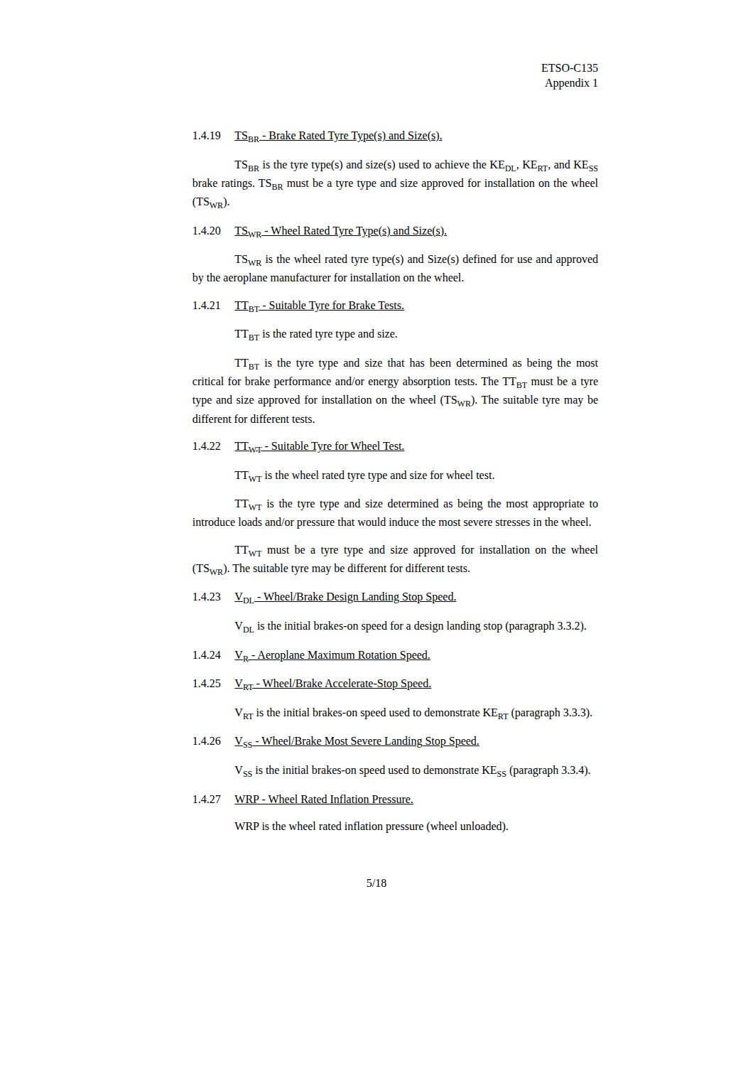ETSO-C135
Appendix 1
1.4.19 TSBR - Brake Rated Tyre Type(s) and Size(s).
TSBR is the tyre type(s) and size(s) used to achieve the KEDL, KERT, and KESS brake ratings. TSBR must be a tyre type and size approved for installation on the wheel (TSWR).
1.4.20 TSWR - Wheel Rated Tyre Type(s) and Size(s).
TSWR is the wheel rated tyre type(s) and Size(s) defined for use and approved by the aeroplane manufacturer for installation on the wheel.
1.4.21 TTBT - Suitable Tyre for Brake Tests.
TTBT is the rated tyre type and size.
TTBT is the tyre type and size that has been determined as being the most critical for brake performance and/or energy absorption tests. The TTBT must be a tyre type and size approved for installation on the wheel (TSWR). The suitable tyre may be different for different tests.
1.4.22 TTWT - Suitable Tyre for Wheel Test.
TTWT is the wheel rated tyre type and size for wheel test.
TTWT is the tyre type and size determined as being the most appropriate to introduce loads and/or pressure that would induce the most severe stresses in the wheel.
TTWT must be a tyre type and size approved for installation on the wheel (TSWR). The suitable tyre may be different for different tests.
1.4.23 VDL - Wheel/Brake Design Landing Stop Speed.
VDL is the initial brakes-on speed for a design landing stop (paragraph 3.3.2).
1.4.24 VR - Aeroplane Maximum Rotation Speed.
1.4.25 VRT - Wheel/Brake Accelerate-Stop Speed.
VRT is the initial brakes-on speed used to demonstrate KERT (paragraph 3.3.3).
1.4.26 VSS - Wheel/Brake Most Severe Landing Stop Speed.
VSS is the initial brakes-on speed used to demonstrate KESS (paragraph 3.3.4).
1.4.27 WRP - Wheel Rated Inflation Pressure.
WRP is the wheel rated inflation pressure (wheel unloaded).
5/18